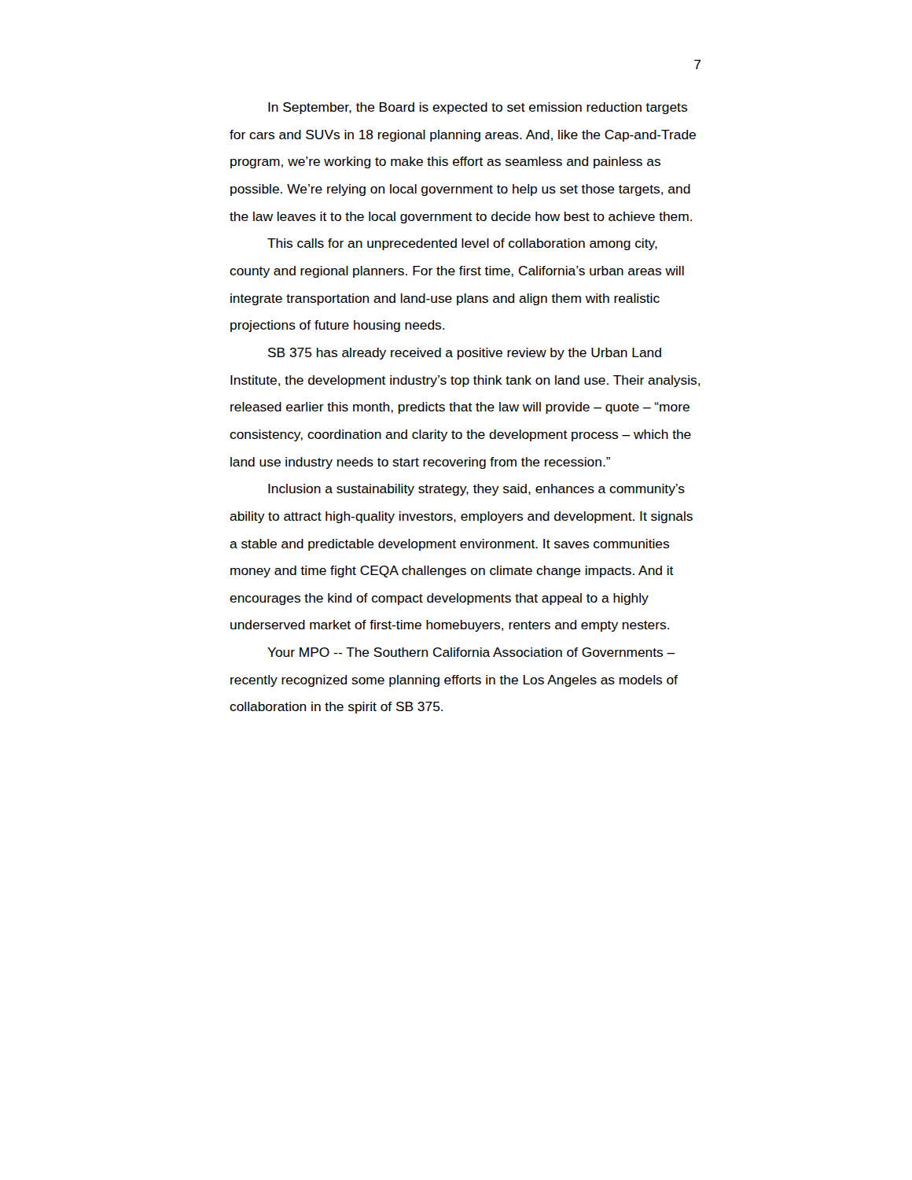7
In September, the Board is expected to set emission reduction targets for cars and SUVs in 18 regional planning areas. And, like the Cap-and-Trade program, we’re working to make this effort as seamless and painless as possible. We’re relying on local government to help us set those targets, and the law leaves it to the local government to decide how best to achieve them.
This calls for an unprecedented level of collaboration among city, county and regional planners. For the first time, California’s urban areas will integrate transportation and land-use plans and align them with realistic projections of future housing needs.
SB 375 has already received a positive review by the Urban Land Institute, the development industry’s top think tank on land use. Their analysis, released earlier this month, predicts that the law will provide – quote – “more consistency, coordination and clarity to the development process – which the land use industry needs to start recovering from the recession.”
Inclusion a sustainability strategy, they said, enhances a community’s ability to attract high-quality investors, employers and development. It signals a stable and predictable development environment. It saves communities money and time fight CEQA challenges on climate change impacts. And it encourages the kind of compact developments that appeal to a highly underserved market of first-time homebuyers, renters and empty nesters.
Your MPO -- The Southern California Association of Governments – recently recognized some planning efforts in the Los Angeles as models of collaboration in the spirit of SB 375.